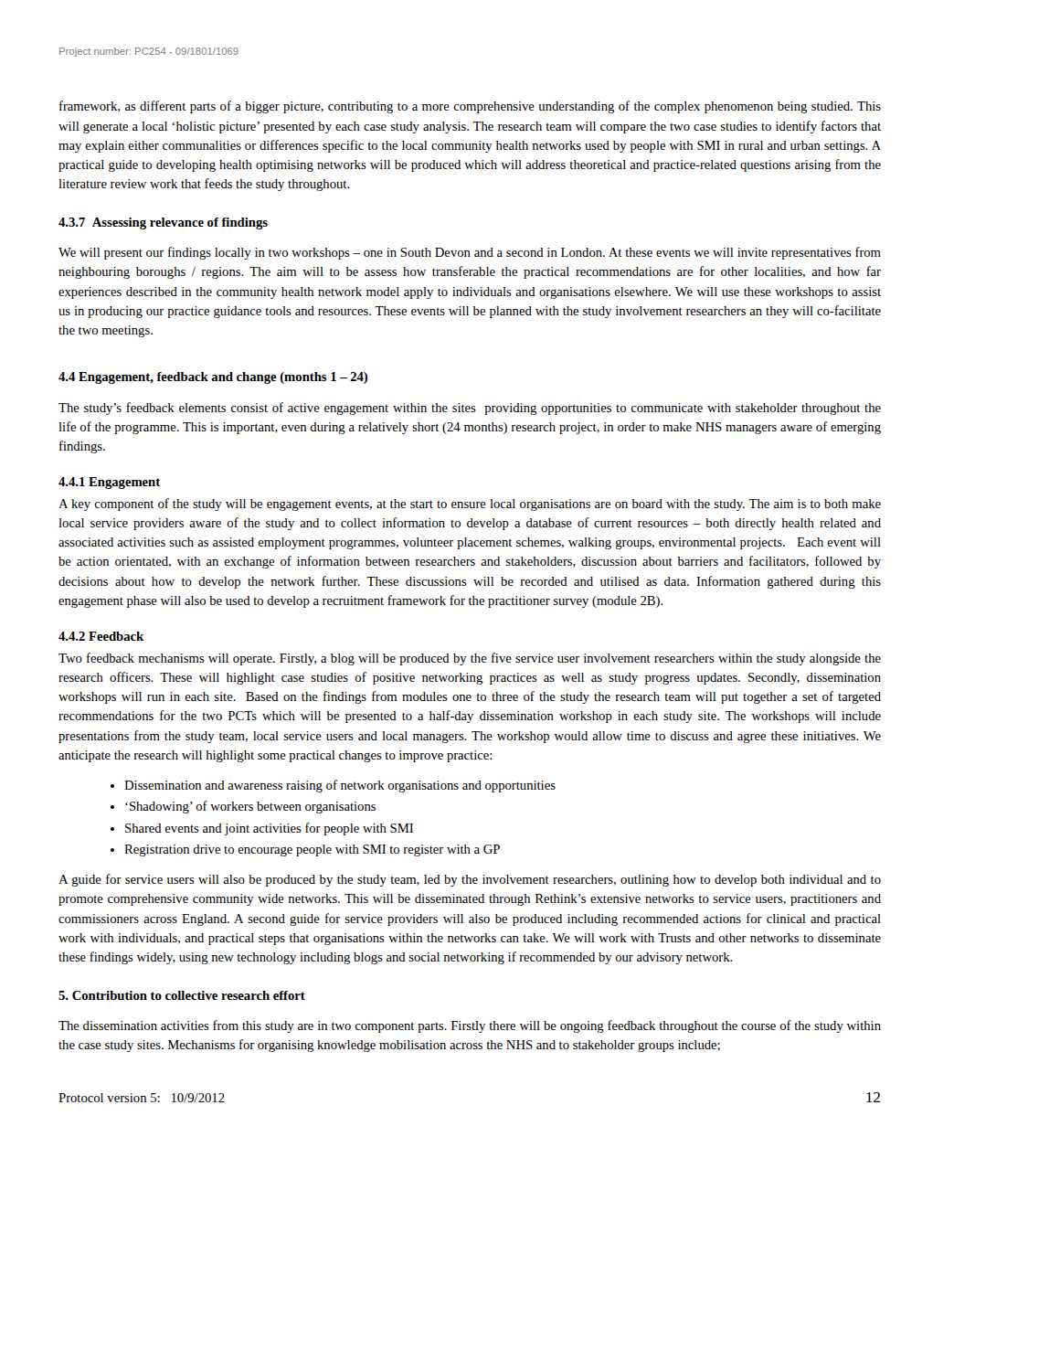Project number: PC254 - 09/1801/1069
framework, as different parts of a bigger picture, contributing to a more comprehensive understanding of the complex phenomenon being studied. This will generate a local ‘holistic picture’ presented by each case study analysis. The research team will compare the two case studies to identify factors that may explain either communalities or differences specific to the local community health networks used by people with SMI in rural and urban settings. A practical guide to developing health optimising networks will be produced which will address theoretical and practice-related questions arising from the literature review work that feeds the study throughout.
4.3.7 Assessing relevance of findings
We will present our findings locally in two workshops – one in South Devon and a second in London. At these events we will invite representatives from neighbouring boroughs / regions. The aim will to be assess how transferable the practical recommendations are for other localities, and how far experiences described in the community health network model apply to individuals and organisations elsewhere. We will use these workshops to assist us in producing our practice guidance tools and resources. These events will be planned with the study involvement researchers an they will co-facilitate the two meetings.
4.4 Engagement, feedback and change (months 1 – 24)
The study’s feedback elements consist of active engagement within the sites providing opportunities to communicate with stakeholder throughout the life of the programme. This is important, even during a relatively short (24 months) research project, in order to make NHS managers aware of emerging findings.
4.4.1 Engagement
A key component of the study will be engagement events, at the start to ensure local organisations are on board with the study. The aim is to both make local service providers aware of the study and to collect information to develop a database of current resources – both directly health related and associated activities such as assisted employment programmes, volunteer placement schemes, walking groups, environmental projects. Each event will be action orientated, with an exchange of information between researchers and stakeholders, discussion about barriers and facilitators, followed by decisions about how to develop the network further. These discussions will be recorded and utilised as data. Information gathered during this engagement phase will also be used to develop a recruitment framework for the practitioner survey (module 2B).
4.4.2 Feedback
Two feedback mechanisms will operate. Firstly, a blog will be produced by the five service user involvement researchers within the study alongside the research officers. These will highlight case studies of positive networking practices as well as study progress updates. Secondly, dissemination workshops will run in each site. Based on the findings from modules one to three of the study the research team will put together a set of targeted recommendations for the two PCTs which will be presented to a half-day dissemination workshop in each study site. The workshops will include presentations from the study team, local service users and local managers. The workshop would allow time to discuss and agree these initiatives. We anticipate the research will highlight some practical changes to improve practice:
Dissemination and awareness raising of network organisations and opportunities
‘Shadowing’ of workers between organisations
Shared events and joint activities for people with SMI
Registration drive to encourage people with SMI to register with a GP
A guide for service users will also be produced by the study team, led by the involvement researchers, outlining how to develop both individual and to promote comprehensive community wide networks. This will be disseminated through Rethink’s extensive networks to service users, practitioners and commissioners across England. A second guide for service providers will also be produced including recommended actions for clinical and practical work with individuals, and practical steps that organisations within the networks can take. We will work with Trusts and other networks to disseminate these findings widely, using new technology including blogs and social networking if recommended by our advisory network.
5. Contribution to collective research effort
The dissemination activities from this study are in two component parts. Firstly there will be ongoing feedback throughout the course of the study within the case study sites. Mechanisms for organising knowledge mobilisation across the NHS and to stakeholder groups include;
Protocol version 5: 10/9/2012 12